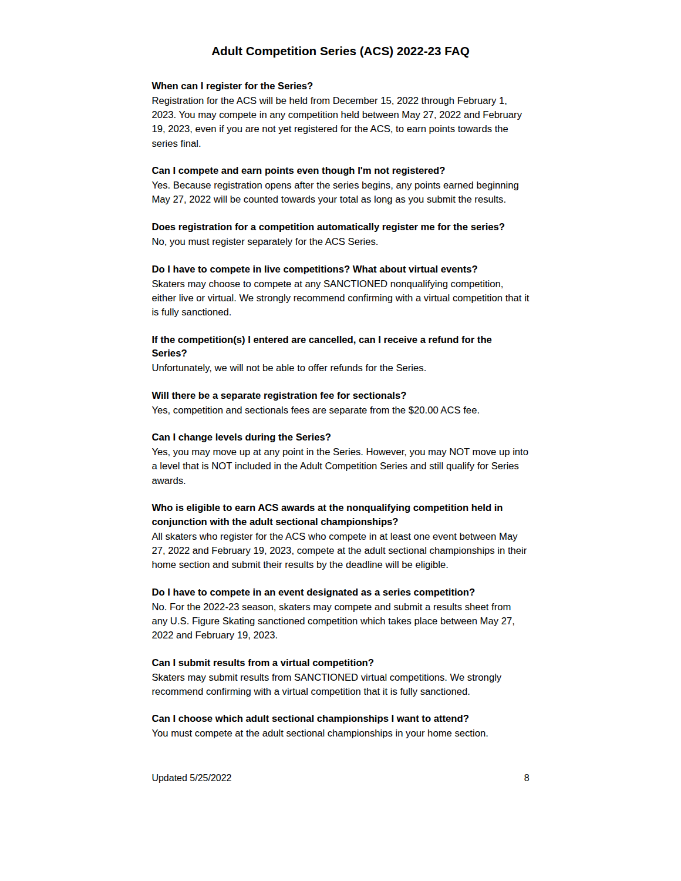Adult Competition Series (ACS) 2022-23 FAQ
When can I register for the Series?
Registration for the ACS will be held from December 15, 2022 through February 1, 2023. You may compete in any competition held between May 27, 2022 and February 19, 2023, even if you are not yet registered for the ACS, to earn points towards the series final.
Can I compete and earn points even though I'm not registered?
Yes. Because registration opens after the series begins, any points earned beginning May 27, 2022 will be counted towards your total as long as you submit the results.
Does registration for a competition automatically register me for the series?
No, you must register separately for the ACS Series.
Do I have to compete in live competitions? What about virtual events?
Skaters may choose to compete at any SANCTIONED nonqualifying competition, either live or virtual. We strongly recommend confirming with a virtual competition that it is fully sanctioned.
If the competition(s) I entered are cancelled, can I receive a refund for the Series?
Unfortunately, we will not be able to offer refunds for the Series.
Will there be a separate registration fee for sectionals?
Yes, competition and sectionals fees are separate from the $20.00 ACS fee.
Can I change levels during the Series?
Yes, you may move up at any point in the Series. However, you may NOT move up into a level that is NOT included in the Adult Competition Series and still qualify for Series awards.
Who is eligible to earn ACS awards at the nonqualifying competition held in conjunction with the adult sectional championships?
All skaters who register for the ACS who compete in at least one event between May 27, 2022 and February 19, 2023, compete at the adult sectional championships in their home section and submit their results by the deadline will be eligible.
Do I have to compete in an event designated as a series competition?
No. For the 2022-23 season, skaters may compete and submit a results sheet from any U.S. Figure Skating sanctioned competition which takes place between May 27, 2022 and February 19, 2023.
Can I submit results from a virtual competition?
Skaters may submit results from SANCTIONED virtual competitions. We strongly recommend confirming with a virtual competition that it is fully sanctioned.
Can I choose which adult sectional championships I want to attend?
You must compete at the adult sectional championships in your home section.
Updated 5/25/2022
8